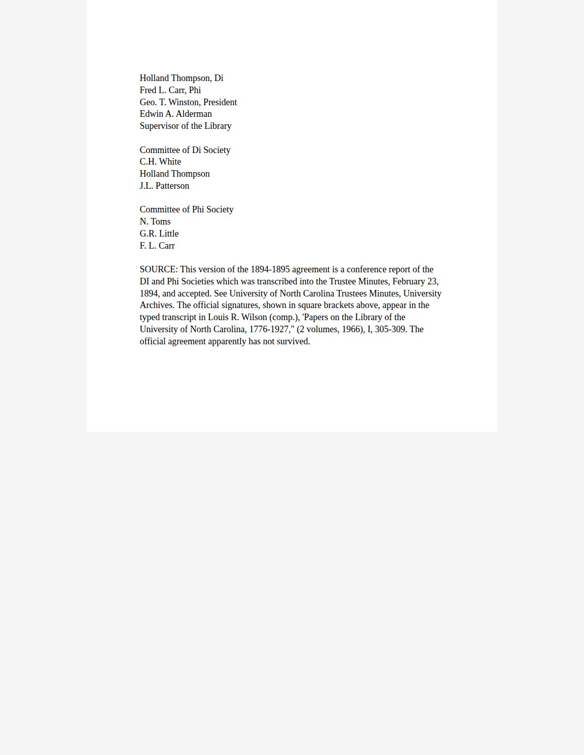Holland Thompson, Di Fred L. Carr, Phi Geo. T. Winston, President Edwin A. Alderman Supervisor of the Library
Committee of Di Society C.H. White Holland Thompson J.L. Patterson
Committee of Phi Society N. Toms G.R. Little F. L. Carr
SOURCE: This version of the 1894-1895 agreement is a conference report of the DI and Phi Societies which was transcribed into the Trustee Minutes, February 23, 1894, and accepted. See University of North Carolina Trustees Minutes, University Archives. The official signatures, shown in square brackets above, appear in the typed transcript in Louis R. Wilson (comp.), 'Papers on the Library of the University of North Carolina, 1776-1927," (2 volumes, 1966), I, 305-309. The official agreement apparently has not survived.